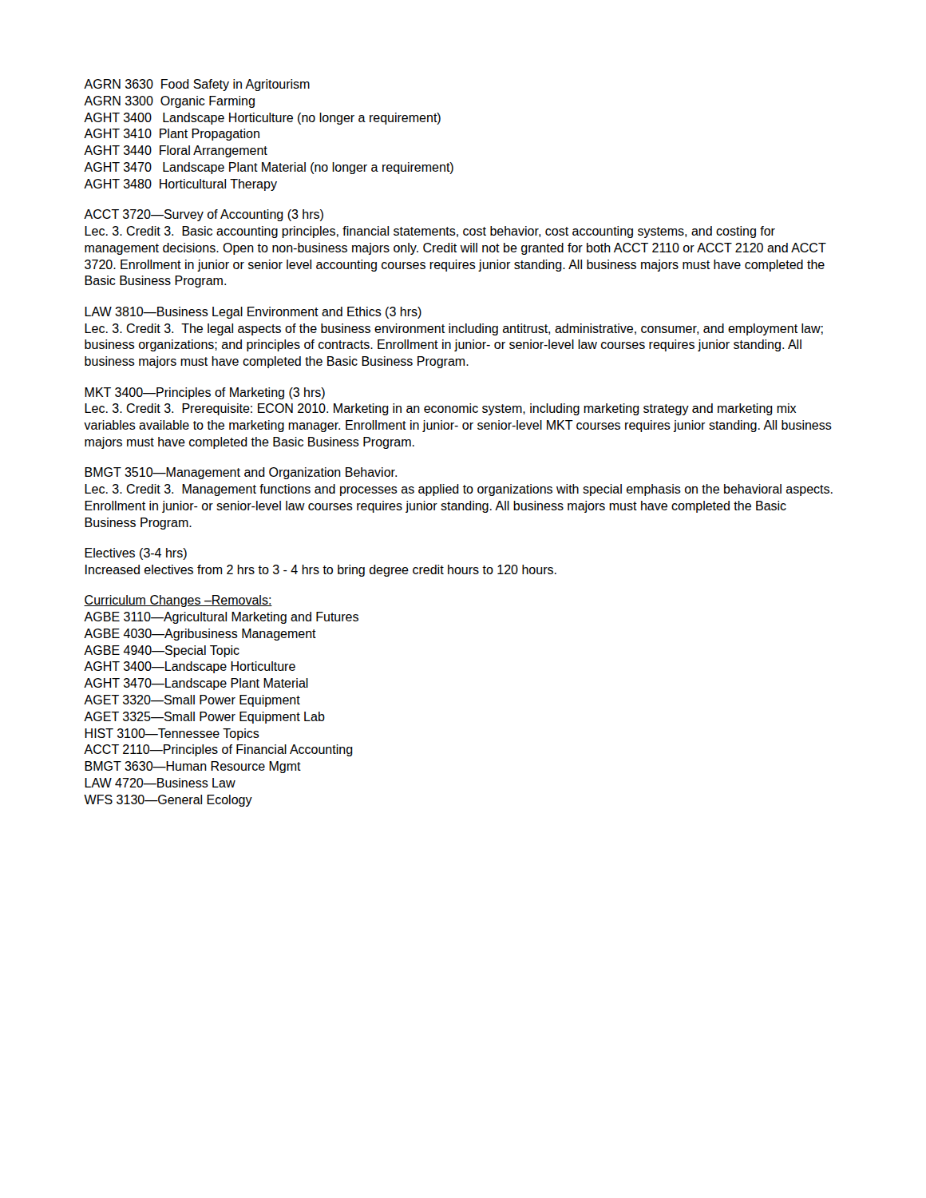AGRN 3630 Food Safety in Agritourism
AGRN 3300 Organic Farming
AGHT 3400 Landscape Horticulture (no longer a requirement)
AGHT 3410 Plant Propagation
AGHT 3440 Floral Arrangement
AGHT 3470 Landscape Plant Material (no longer a requirement)
AGHT 3480 Horticultural Therapy
ACCT 3720—Survey of Accounting (3 hrs)
Lec. 3. Credit 3. Basic accounting principles, financial statements, cost behavior, cost accounting systems, and costing for management decisions. Open to non-business majors only. Credit will not be granted for both ACCT 2110 or ACCT 2120 and ACCT 3720. Enrollment in junior or senior level accounting courses requires junior standing. All business majors must have completed the Basic Business Program.
LAW 3810—Business Legal Environment and Ethics (3 hrs)
Lec. 3. Credit 3. The legal aspects of the business environment including antitrust, administrative, consumer, and employment law; business organizations; and principles of contracts. Enrollment in junior- or senior-level law courses requires junior standing. All business majors must have completed the Basic Business Program.
MKT 3400—Principles of Marketing (3 hrs)
Lec. 3. Credit 3. Prerequisite: ECON 2010. Marketing in an economic system, including marketing strategy and marketing mix variables available to the marketing manager. Enrollment in junior- or senior-level MKT courses requires junior standing. All business majors must have completed the Basic Business Program.
BMGT 3510—Management and Organization Behavior.
Lec. 3. Credit 3. Management functions and processes as applied to organizations with special emphasis on the behavioral aspects. Enrollment in junior- or senior-level law courses requires junior standing. All business majors must have completed the Basic Business Program.
Electives (3-4 hrs)
Increased electives from 2 hrs to 3 - 4 hrs to bring degree credit hours to 120 hours.
Curriculum Changes –Removals:
AGBE 3110—Agricultural Marketing and Futures
AGBE 4030—Agribusiness Management
AGBE 4940—Special Topic
AGHT 3400—Landscape Horticulture
AGHT 3470—Landscape Plant Material
AGET 3320—Small Power Equipment
AGET 3325—Small Power Equipment Lab
HIST 3100—Tennessee Topics
ACCT 2110—Principles of Financial Accounting
BMGT 3630—Human Resource Mgmt
LAW 4720—Business Law
WFS 3130—General Ecology